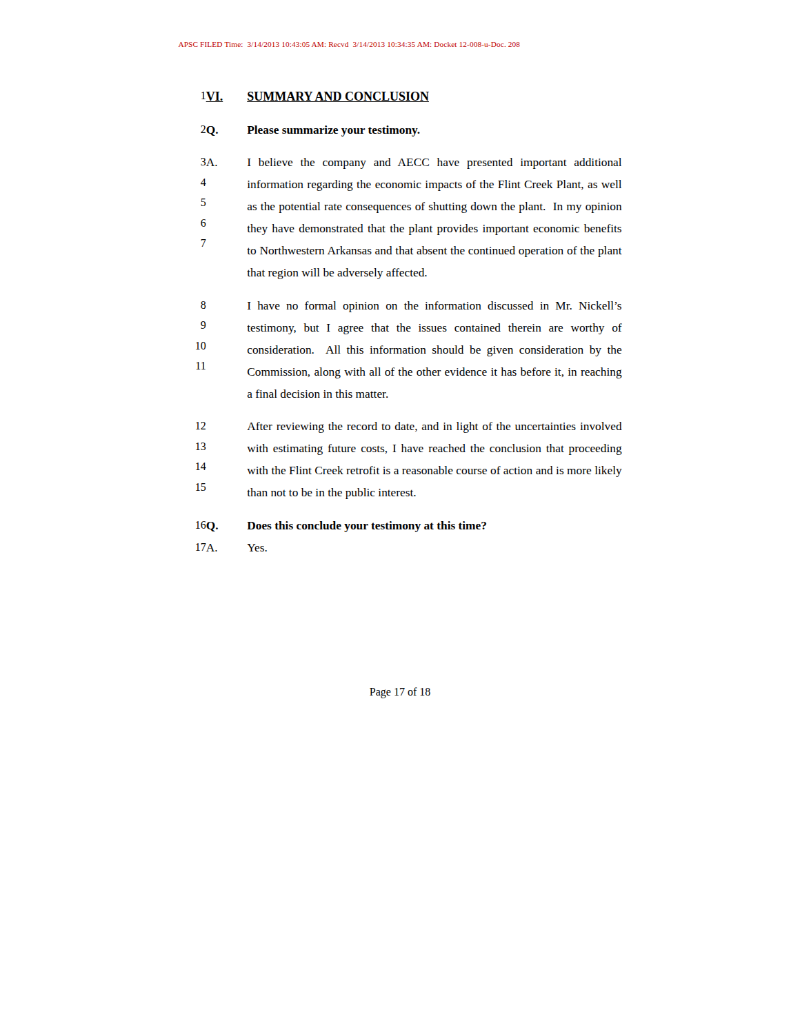APSC FILED Time: 3/14/2013 10:43:05 AM: Recvd 3/14/2013 10:34:35 AM: Docket 12-008-u-Doc. 208
| 1 | VI. | SUMMARY AND CONCLUSION |
| 2 | Q. | Please summarize your testimony. |
| 3 4 5 6 7 | A. | I believe the company and AECC have presented important additional information regarding the economic impacts of the Flint Creek Plant, as well as the potential rate consequences of shutting down the plant. In my opinion they have demonstrated that the plant provides important economic benefits to Northwestern Arkansas and that absent the continued operation of the plant that region will be adversely affected. |
| 8 9 10 11 | | I have no formal opinion on the information discussed in Mr. Nickell’s testimony, but I agree that the issues contained therein are worthy of consideration. All this information should be given consideration by the Commission, along with all of the other evidence it has before it, in reaching a final decision in this matter. |
| 12 13 14 15 | | After reviewing the record to date, and in light of the uncertainties involved with estimating future costs, I have reached the conclusion that proceeding with the Flint Creek retrofit is a reasonable course of action and is more likely than not to be in the public interest. |
| 16 | Q. | Does this conclude your testimony at this time? |
| 17 | A. | Yes. |
Page 17 of 18